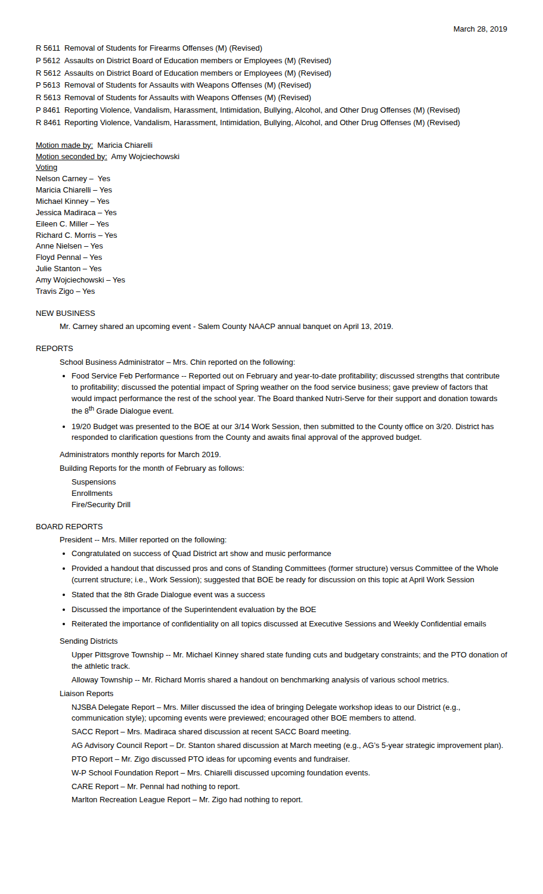March 28, 2019
| R 5611 | Removal of Students for Firearms Offenses (M) (Revised) |
| P 5612 | Assaults on District Board of Education members or Employees (M) (Revised) |
| R 5612 | Assaults on District Board of Education members or Employees (M) (Revised) |
| P 5613 | Removal of Students for Assaults with Weapons Offenses (M) (Revised) |
| R 5613 | Removal of Students for Assaults with Weapons Offenses (M) (Revised) |
| P 8461 | Reporting Violence, Vandalism, Harassment, Intimidation, Bullying, Alcohol, and Other Drug Offenses (M) (Revised) |
| R 8461 | Reporting Violence, Vandalism, Harassment, Intimidation, Bullying, Alcohol, and Other Drug Offenses (M) (Revised) |
Motion made by: Maricia Chiarelli
Motion seconded by: Amy Wojciechowski
Voting
Nelson Carney – Yes
Maricia Chiarelli – Yes
Michael Kinney – Yes
Jessica Madiraca – Yes
Eileen C. Miller – Yes
Richard C. Morris – Yes
Anne Nielsen – Yes
Floyd Pennal – Yes
Julie Stanton – Yes
Amy Wojciechowski – Yes
Travis Zigo – Yes
New Business
Mr. Carney shared an upcoming event - Salem County NAACP annual banquet on April 13, 2019.
Reports
School Business Administrator – Mrs. Chin reported on the following:
Food Service Feb Performance -- Reported out on February and year-to-date profitability; discussed strengths that contribute to profitability; discussed the potential impact of Spring weather on the food service business; gave preview of factors that would impact performance the rest of the school year. The Board thanked Nutri-Serve for their support and donation towards the 8th Grade Dialogue event.
19/20 Budget was presented to the BOE at our 3/14 Work Session, then submitted to the County office on 3/20. District has responded to clarification questions from the County and awaits final approval of the approved budget.
Administrators monthly reports for March 2019.
Building Reports for the month of February as follows:
Suspensions
Enrollments
Fire/Security Drill
Board Reports
President -- Mrs. Miller reported on the following:
Congratulated on success of Quad District art show and music performance
Provided a handout that discussed pros and cons of Standing Committees (former structure) versus Committee of the Whole (current structure; i.e., Work Session); suggested that BOE be ready for discussion on this topic at April Work Session
Stated that the 8th Grade Dialogue event was a success
Discussed the importance of the Superintendent evaluation by the BOE
Reiterated the importance of confidentiality on all topics discussed at Executive Sessions and Weekly Confidential emails
Sending Districts
Upper Pittsgrove Township -- Mr. Michael Kinney shared state funding cuts and budgetary constraints; and the PTO donation of the athletic track.
Alloway Township -- Mr. Richard Morris shared a handout on benchmarking analysis of various school metrics.
Liaison Reports
NJSBA Delegate Report – Mrs. Miller discussed the idea of bringing Delegate workshop ideas to our District (e.g., communication style); upcoming events were previewed; encouraged other BOE members to attend.
SACC Report – Mrs. Madiraca shared discussion at recent SACC Board meeting.
AG Advisory Council Report – Dr. Stanton shared discussion at March meeting (e.g., AG’s 5-year strategic improvement plan).
PTO Report – Mr. Zigo discussed PTO ideas for upcoming events and fundraiser.
W-P School Foundation Report – Mrs. Chiarelli discussed upcoming foundation events.
CARE Report – Mr. Pennal had nothing to report.
Marlton Recreation League Report – Mr. Zigo had nothing to report.